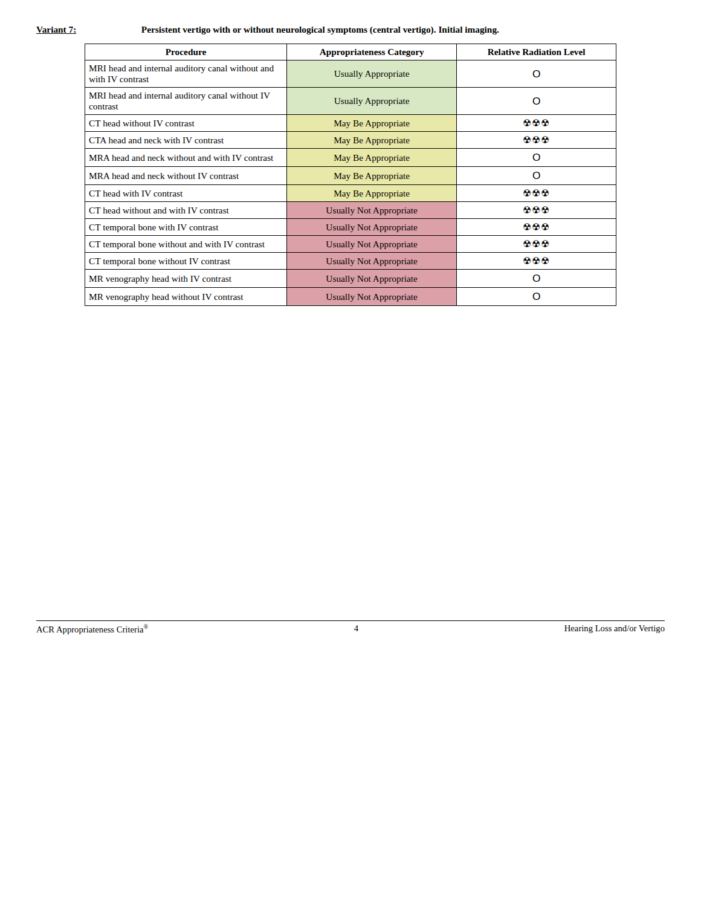Variant 7: Persistent vertigo with or without neurological symptoms (central vertigo). Initial imaging.
| Procedure | Appropriateness Category | Relative Radiation Level |
| --- | --- | --- |
| MRI head and internal auditory canal without and with IV contrast | Usually Appropriate | O |
| MRI head and internal auditory canal without IV contrast | Usually Appropriate | O |
| CT head without IV contrast | May Be Appropriate | ☢☢☢ |
| CTA head and neck with IV contrast | May Be Appropriate | ☢☢☢ |
| MRA head and neck without and with IV contrast | May Be Appropriate | O |
| MRA head and neck without IV contrast | May Be Appropriate | O |
| CT head with IV contrast | May Be Appropriate | ☢☢☢ |
| CT head without and with IV contrast | Usually Not Appropriate | ☢☢☢ |
| CT temporal bone with IV contrast | Usually Not Appropriate | ☢☢☢ |
| CT temporal bone without and with IV contrast | Usually Not Appropriate | ☢☢☢ |
| CT temporal bone without IV contrast | Usually Not Appropriate | ☢☢☢ |
| MR venography head with IV contrast | Usually Not Appropriate | O |
| MR venography head without IV contrast | Usually Not Appropriate | O |
ACR Appropriateness Criteria®
4
Hearing Loss and/or Vertigo